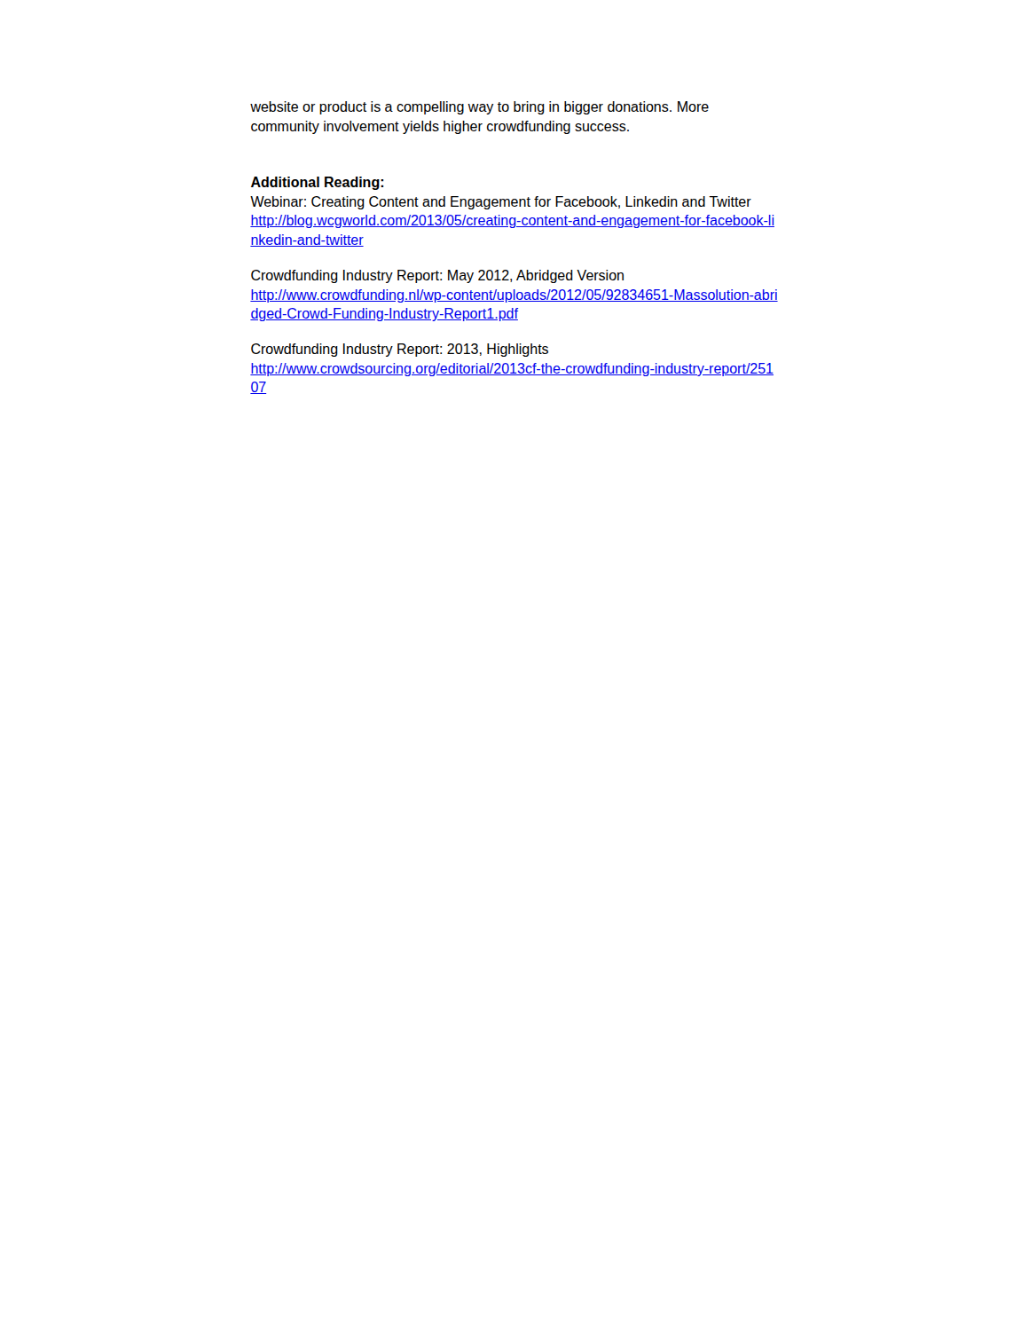website or product is a compelling way to bring in bigger donations. More community involvement yields higher crowdfunding success.
Additional Reading:
Webinar: Creating Content and Engagement for Facebook, Linkedin and Twitter
http://blog.wcgworld.com/2013/05/creating-content-and-engagement-for-facebook-linkedin-and-twitter
Crowdfunding Industry Report: May 2012, Abridged Version
http://www.crowdfunding.nl/wp-content/uploads/2012/05/92834651-Massolution-abridged-Crowd-Funding-Industry-Report1.pdf
Crowdfunding Industry Report: 2013, Highlights
http://www.crowdsourcing.org/editorial/2013cf-the-crowdfunding-industry-report/25107